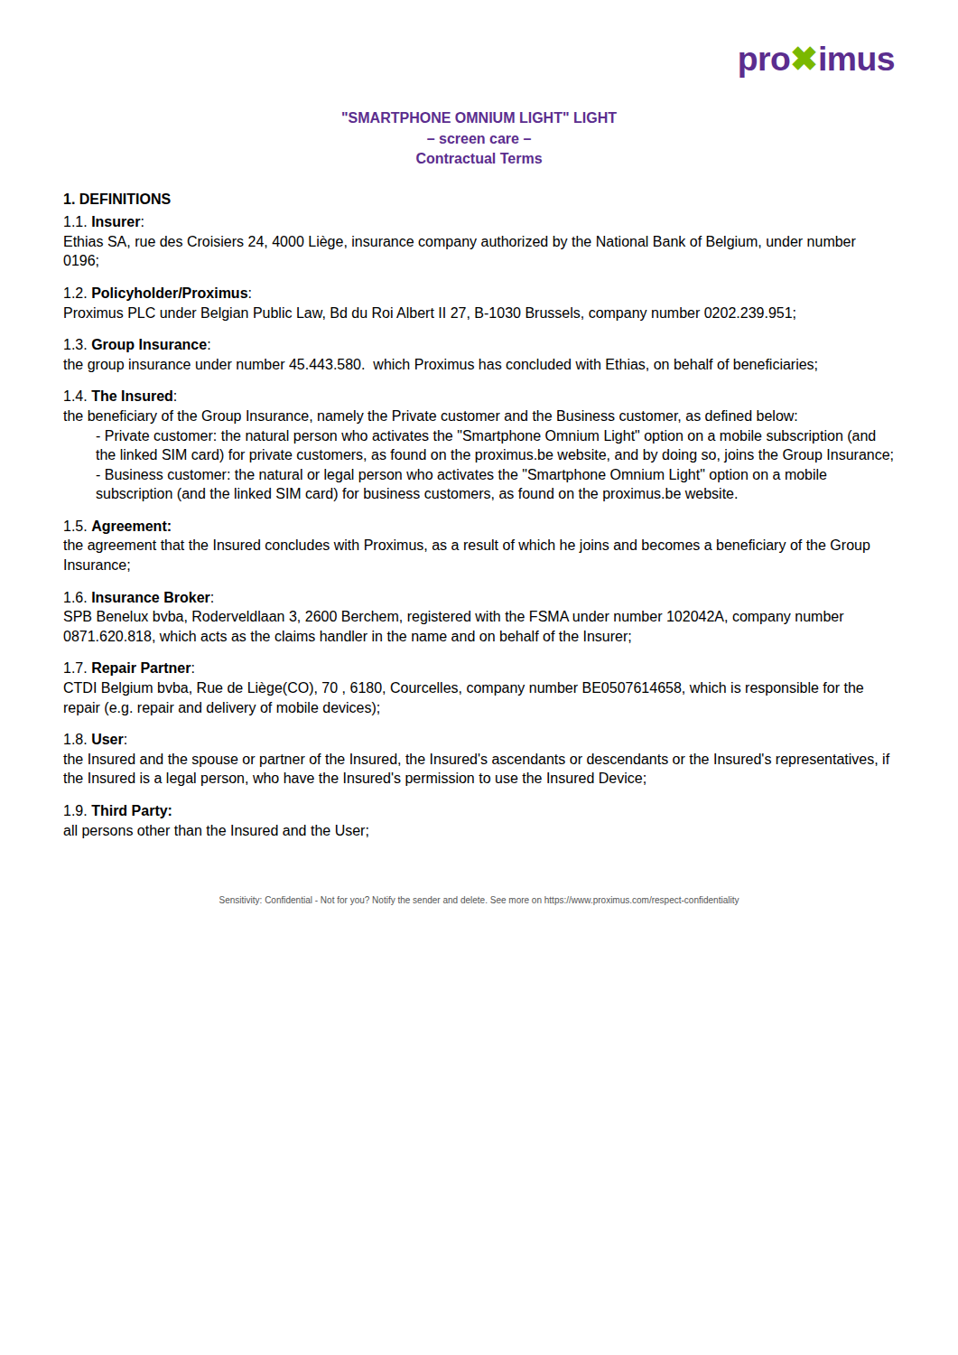pro✖imus
"SMARTPHONE OMNIUM LIGHT" LIGHT – screen care – Contractual Terms
1. DEFINITIONS
1.1. Insurer:
Ethias SA, rue des Croisiers 24, 4000 Liège, insurance company authorized by the National Bank of Belgium, under number 0196;
1.2. Policyholder/Proximus:
Proximus PLC under Belgian Public Law, Bd du Roi Albert II 27, B-1030 Brussels, company number 0202.239.951;
1.3. Group Insurance:
the group insurance under number 45.443.580. which Proximus has concluded with Ethias, on behalf of beneficiaries;
1.4. The Insured:
the beneficiary of the Group Insurance, namely the Private customer and the Business customer, as defined below:
- Private customer: the natural person who activates the "Smartphone Omnium Light" option on a mobile subscription (and the linked SIM card) for private customers, as found on the proximus.be website, and by doing so, joins the Group Insurance;
- Business customer: the natural or legal person who activates the "Smartphone Omnium Light" option on a mobile subscription (and the linked SIM card) for business customers, as found on the proximus.be website.
1.5. Agreement:
the agreement that the Insured concludes with Proximus, as a result of which he joins and becomes a beneficiary of the Group Insurance;
1.6. Insurance Broker:
SPB Benelux bvba, Roderveldlaan 3, 2600 Berchem, registered with the FSMA under number 102042A, company number 0871.620.818, which acts as the claims handler in the name and on behalf of the Insurer;
1.7. Repair Partner:
CTDI Belgium bvba, Rue de Liège(CO), 70 , 6180, Courcelles, company number BE0507614658, which is responsible for the repair (e.g. repair and delivery of mobile devices);
1.8. User:
the Insured and the spouse or partner of the Insured, the Insured's ascendants or descendants or the Insured's representatives, if the Insured is a legal person, who have the Insured's permission to use the Insured Device;
1.9. Third Party:
all persons other than the Insured and the User;
Sensitivity: Confidential - Not for you? Notify the sender and delete. See more on https://www.proximus.com/respect-confidentiality